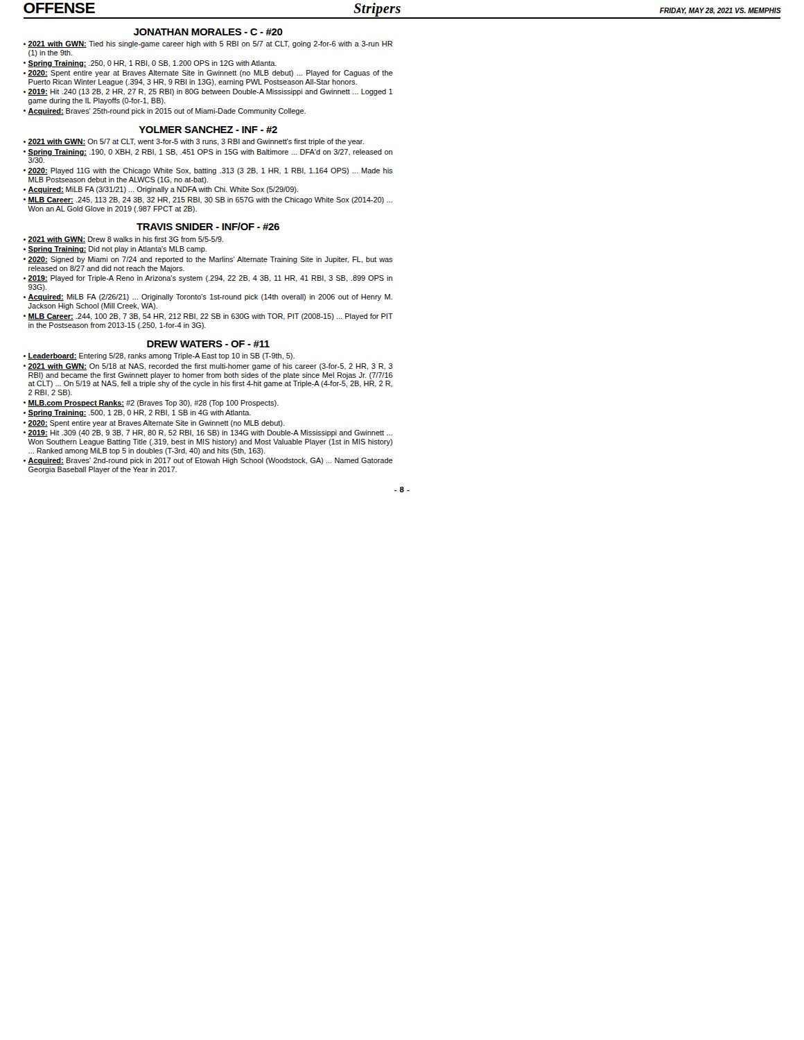OFFENSE
Stripers
FRIDAY, MAY 28, 2021 VS. MEMPHIS
JONATHAN MORALES - C - #20
2021 with GWN: Tied his single-game career high with 5 RBI on 5/7 at CLT, going 2-for-6 with a 3-run HR (1) in the 9th.
Spring Training: .250, 0 HR, 1 RBI, 0 SB, 1.200 OPS in 12G with Atlanta.
2020: Spent entire year at Braves Alternate Site in Gwinnett (no MLB debut) ... Played for Caguas of the Puerto Rican Winter League (.394, 3 HR, 9 RBI in 13G), earning PWL Postseason All-Star honors.
2019: Hit .240 (13 2B, 2 HR, 27 R, 25 RBI) in 80G between Double-A Mississippi and Gwinnett ... Logged 1 game during the IL Playoffs (0-for-1, BB).
Acquired: Braves' 25th-round pick in 2015 out of Miami-Dade Community College.
YOLMER SANCHEZ - INF - #2
2021 with GWN: On 5/7 at CLT, went 3-for-5 with 3 runs, 3 RBI and Gwinnett's first triple of the year.
Spring Training: .190, 0 XBH, 2 RBI, 1 SB, .451 OPS in 15G with Baltimore ... DFA'd on 3/27, released on 3/30.
2020: Played 11G with the Chicago White Sox, batting .313 (3 2B, 1 HR, 1 RBI, 1.164 OPS) ... Made his MLB Postseason debut in the ALWCS (1G, no at-bat).
Acquired: MiLB FA (3/31/21) ... Originally a NDFA with Chi. White Sox (5/29/09).
MLB Career: .245, 113 2B, 24 3B, 32 HR, 215 RBI, 30 SB in 657G with the Chicago White Sox (2014-20) ... Won an AL Gold Glove in 2019 (.987 FPCT at 2B).
TRAVIS SNIDER - INF/OF - #26
2021 with GWN: Drew 8 walks in his first 3G from 5/5-5/9.
Spring Training: Did not play in Atlanta's MLB camp.
2020: Signed by Miami on 7/24 and reported to the Marlins' Alternate Training Site in Jupiter, FL, but was released on 8/27 and did not reach the Majors.
2019: Played for Triple-A Reno in Arizona's system (.294, 22 2B, 4 3B, 11 HR, 41 RBI, 3 SB, .899 OPS in 93G).
Acquired: MiLB FA (2/26/21) ... Originally Toronto's 1st-round pick (14th overall) in 2006 out of Henry M. Jackson High School (Mill Creek, WA).
MLB Career: .244, 100 2B, 7 3B, 54 HR, 212 RBI, 22 SB in 630G with TOR, PIT (2008-15) ... Played for PIT in the Postseason from 2013-15 (.250, 1-for-4 in 3G).
DREW WATERS - OF - #11
Leaderboard: Entering 5/28, ranks among Triple-A East top 10 in SB (T-9th, 5).
2021 with GWN: On 5/18 at NAS, recorded the first multi-homer game of his career (3-for-5, 2 HR, 3 R, 3 RBI) and became the first Gwinnett player to homer from both sides of the plate since Mel Rojas Jr. (7/7/16 at CLT) ... On 5/19 at NAS, fell a triple shy of the cycle in his first 4-hit game at Triple-A (4-for-5, 2B, HR, 2 R, 2 RBI, 2 SB).
MLB.com Prospect Ranks: #2 (Braves Top 30), #28 (Top 100 Prospects).
Spring Training: .500, 1 2B, 0 HR, 2 RBI, 1 SB in 4G with Atlanta.
2020: Spent entire year at Braves Alternate Site in Gwinnett (no MLB debut).
2019: Hit .309 (40 2B, 9 3B, 7 HR, 80 R, 52 RBI, 16 SB) in 134G with Double-A Mississippi and Gwinnett ... Won Southern League Batting Title (.319, best in MIS history) and Most Valuable Player (1st in MIS history) ... Ranked among MiLB top 5 in doubles (T-3rd, 40) and hits (5th, 163).
Acquired: Braves' 2nd-round pick in 2017 out of Etowah High School (Woodstock, GA) ... Named Gatorade Georgia Baseball Player of the Year in 2017.
- 8 -